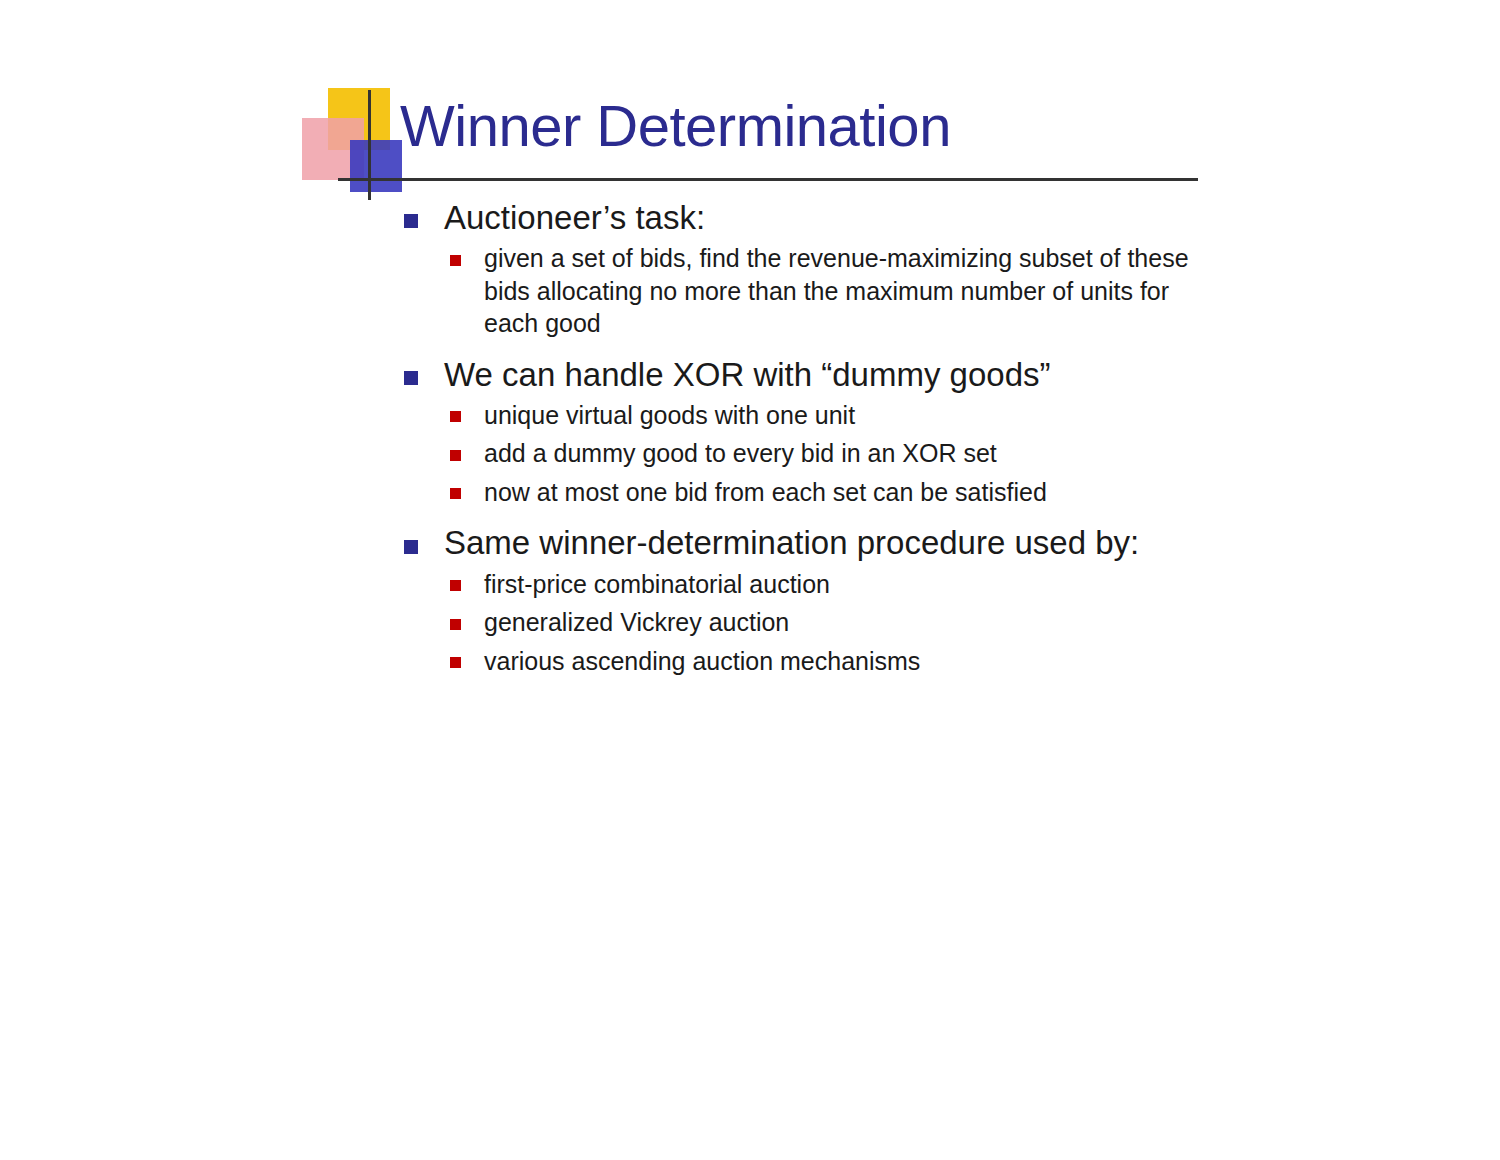Winner Determination
Auctioneer’s task:
given a set of bids, find the revenue-maximizing subset of these bids allocating no more than the maximum number of units for each good
We can handle XOR with “dummy goods”
unique virtual goods with one unit
add a dummy good to every bid in an XOR set
now at most one bid from each set can be satisfied
Same winner-determination procedure used by:
first-price combinatorial auction
generalized Vickrey auction
various ascending auction mechanisms